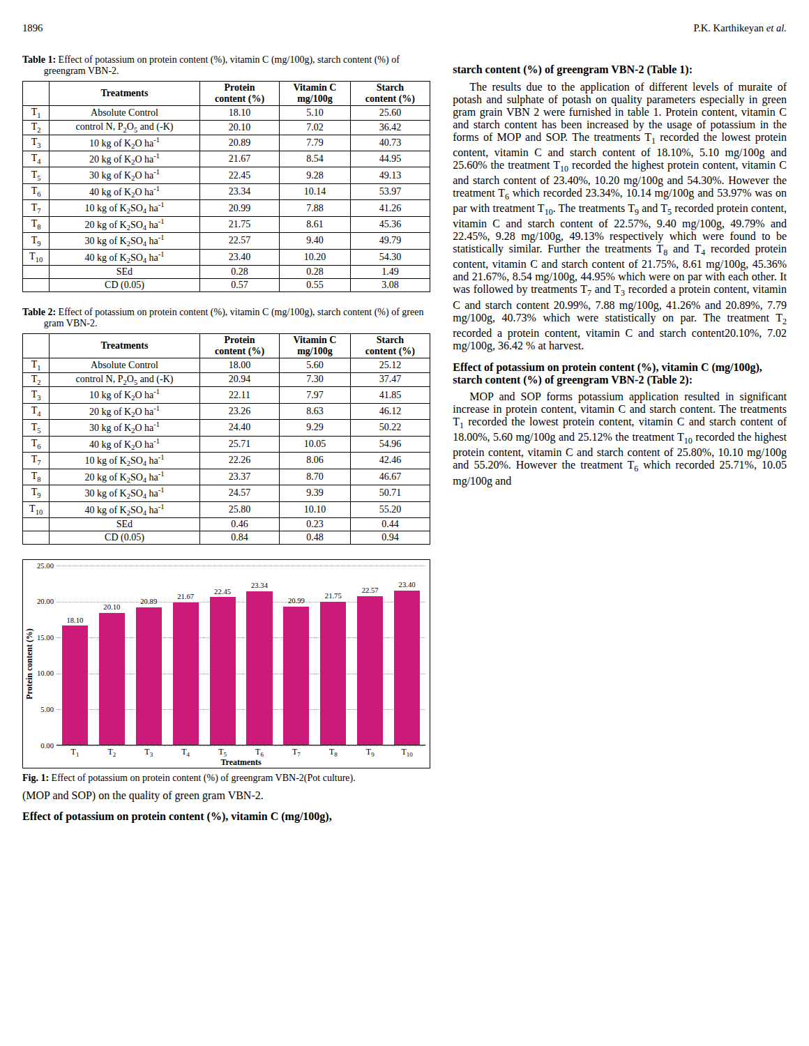1896 P.K. Karthikeyan et al.
Table 1: Effect of potassium on protein content (%), vitamin C (mg/100g), starch content (%) of greengram VBN-2.
| | Treatments | Protein content (%) | Vitamin C mg/100g | Starch content (%) |
| --- | --- | --- | --- | --- |
| T 1 | Absolute Control | 18.10 | 5.10 | 25.60 |
| T 2 | control N, P 2 O 5 and (-K) | 20.10 | 7.02 | 36.42 |
| T 3 | 10 kg of K 2 O ha -1 | 20.89 | 7.79 | 40.73 |
| T 4 | 20 kg of K 2 O ha -1 | 21.67 | 8.54 | 44.95 |
| T 5 | 30 kg of K 2 O ha -1 | 22.45 | 9.28 | 49.13 |
| T 6 | 40 kg of K 2 O ha -1 | 23.34 | 10.14 | 53.97 |
| T 7 | 10 kg of K 2 SO 4 ha -1 | 20.99 | 7.88 | 41.26 |
| T 8 | 20 kg of K 2 SO 4 ha -1 | 21.75 | 8.61 | 45.36 |
| T 9 | 30 kg of K 2 SO 4 ha -1 | 22.57 | 9.40 | 49.79 |
| T 10 | 40 kg of K 2 SO 4 ha -1 | 23.40 | 10.20 | 54.30 |
| | SEd | 0.28 | 0.28 | 1.49 |
| | CD (0.05) | 0.57 | 0.55 | 3.08 |
Table 2: Effect of potassium on protein content (%), vitamin C (mg/100g), starch content (%) of green gram VBN-2.
| | Treatments | Protein content (%) | Vitamin C mg/100g | Starch content (%) |
| --- | --- | --- | --- | --- |
| T 1 | Absolute Control | 18.00 | 5.60 | 25.12 |
| T 2 | control N, P 2 O 5 and (-K) | 20.94 | 7.30 | 37.47 |
| T 3 | 10 kg of K 2 O ha -1 | 22.11 | 7.97 | 41.85 |
| T 4 | 20 kg of K 2 O ha -1 | 23.26 | 8.63 | 46.12 |
| T 5 | 30 kg of K 2 O ha -1 | 24.40 | 9.29 | 50.22 |
| T 6 | 40 kg of K 2 O ha -1 | 25.71 | 10.05 | 54.96 |
| T 7 | 10 kg of K 2 SO 4 ha -1 | 22.26 | 8.06 | 42.46 |
| T 8 | 20 kg of K 2 SO 4 ha -1 | 23.37 | 8.70 | 46.67 |
| T 9 | 30 kg of K 2 SO 4 ha -1 | 24.57 | 9.39 | 50.71 |
| T 10 | 40 kg of K 2 SO 4 ha -1 | 25.80 | 10.10 | 55.20 |
| | SEd | 0.46 | 0.23 | 0.44 |
| | CD (0.05) | 0.84 | 0.48 | 0.94 |
Protein content (%)
25.00
20.00
15.00
10.00
5.00
0.00
18.10
20.10
20.89
21.67
22.45
23.34
20.99
21.75
22.57
23.40
T1
T2
T3
T4
T5
T6
T7
T8
T9
T10
Treatments
Fig. 1: Effect of potassium on protein content (%) of greengram VBN-2(Pot culture).
(MOP and SOP) on the quality of green gram VBN-2.
Effect of potassium on protein content (%), vitamin C (mg/100g),
starch content (%) of greengram VBN-2 (Table 1):
The results due to the application of different levels of muraite of potash and sulphate of potash on quality parameters especially in green gram grain VBN 2 were furnished in table 1. Protein content, vitamin C and starch content has been increased by the usage of potassium in the forms of MOP and SOP. The treatments T1 recorded the lowest protein content, vitamin C and starch content of 18.10%, 5.10 mg/100g and 25.60% the treatment T10 recorded the highest protein content, vitamin C and starch content of 23.40%, 10.20 mg/100g and 54.30%. However the treatment T6 which recorded 23.34%, 10.14 mg/100g and 53.97% was on par with treatment T10. The treatments T9 and T5 recorded protein content, vitamin C and starch content of 22.57%, 9.40 mg/100g, 49.79% and 22.45%, 9.28 mg/100g, 49.13% respectively which were found to be statistically similar. Further the treatments T8 and T4 recorded protein content, vitamin C and starch content of 21.75%, 8.61 mg/100g, 45.36% and 21.67%, 8.54 mg/100g, 44.95% which were on par with each other. It was followed by treatments T7 and T3 recorded a protein content, vitamin C and starch content 20.99%, 7.88 mg/100g, 41.26% and 20.89%, 7.79 mg/100g, 40.73% which were statistically on par. The treatment T2 recorded a protein content, vitamin C and starch content20.10%, 7.02 mg/100g, 36.42 % at harvest.
Effect of potassium on protein content (%), vitamin C (mg/100g), starch content (%) of greengram VBN-2 (Table 2):
MOP and SOP forms potassium application resulted in significant increase in protein content, vitamin C and starch content. The treatments T1 recorded the lowest protein content, vitamin C and starch content of 18.00%, 5.60 mg/100g and 25.12% the treatment T10 recorded the highest protein content, vitamin C and starch content of 25.80%, 10.10 mg/100g and 55.20%. However the treatment T6 which recorded 25.71%, 10.05 mg/100g and